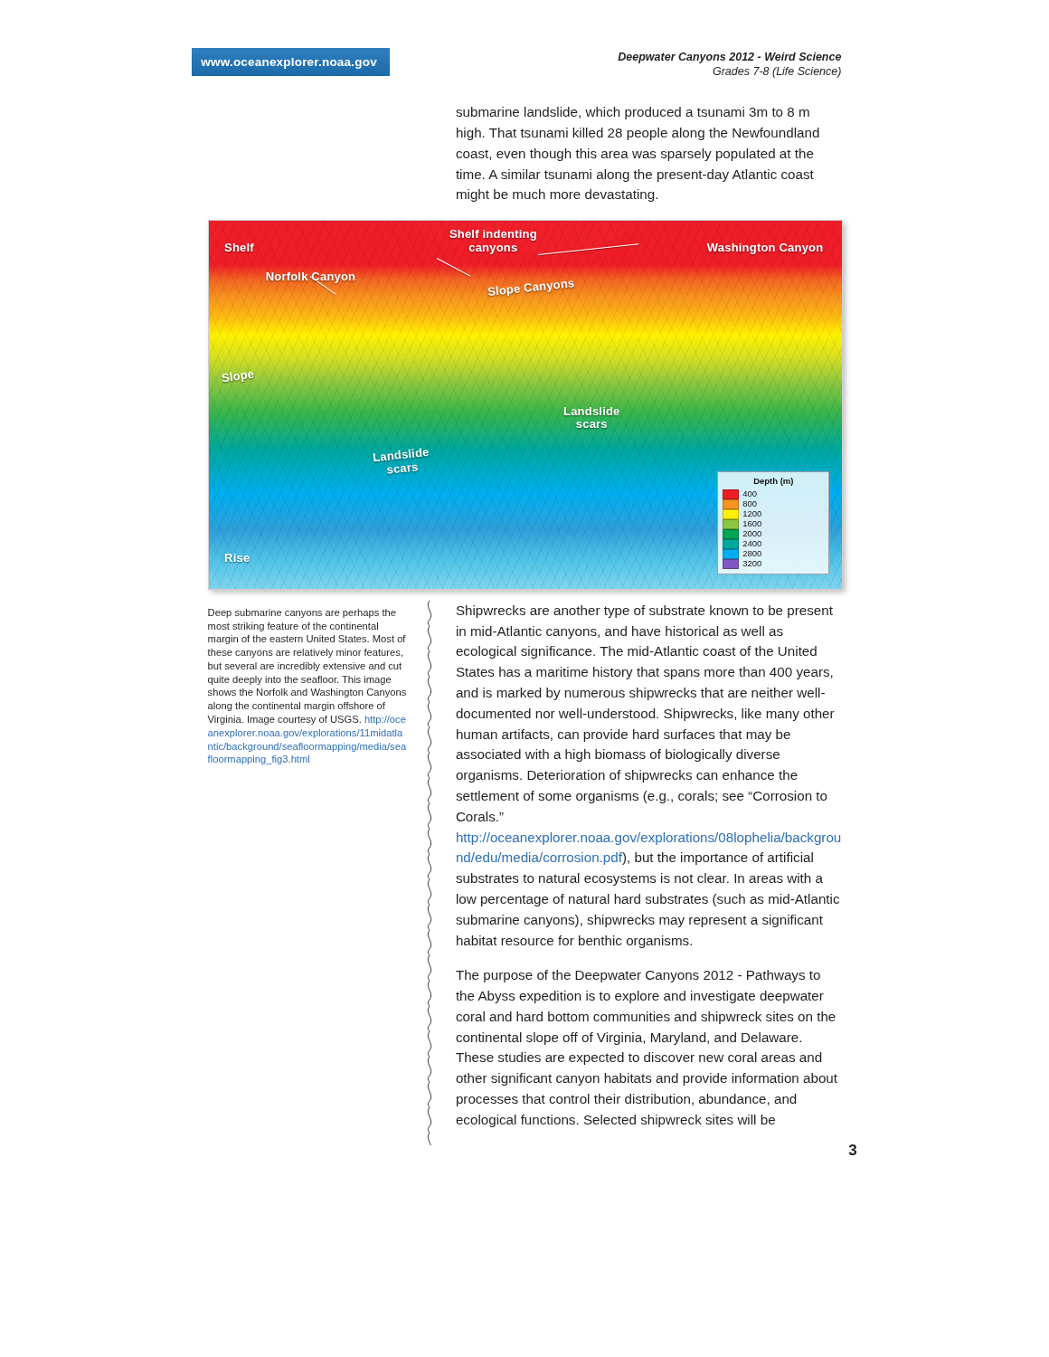www.oceanexplorer.noaa.gov
Deepwater Canyons 2012 - Weird Science
Grades 7-8 (Life Science)
submarine landslide, which produced a tsunami 3m to 8 m high. That tsunami killed 28 people along the Newfoundland coast, even though this area was sparsely populated at the time. A similar tsunami along the present-day Atlantic coast might be much more devastating.
Shelf Norfolk Canyon Shelf indenting
canyons Washington Canyon Slope Canyons Slope Landslide
scars Landslide
scars Rise
Depth (m)
400
800
1200
1600
2000
2400
2800
3200
Deep submarine canyons are perhaps the most striking feature of the continental margin of the eastern United States. Most of these canyons are relatively minor features, but several are incredibly extensive and cut quite deeply into the seafloor. This image shows the Norfolk and Washington Canyons along the continental margin offshore of Virginia. Image courtesy of USGS. http://oceanexplorer.noaa.gov/explorations/11midatlantic/background/seafloormapping/media/seafloormapping_fig3.html
Shipwrecks are another type of substrate known to be present in mid-Atlantic canyons, and have historical as well as ecological significance. The mid-Atlantic coast of the United States has a maritime history that spans more than 400 years, and is marked by numerous shipwrecks that are neither well-documented nor well-understood. Shipwrecks, like many other human artifacts, can provide hard surfaces that may be associated with a high biomass of biologically diverse organisms. Deterioration of shipwrecks can enhance the settlement of some organisms (e.g., corals; see “Corrosion to Corals.” http://oceanexplorer.noaa.gov/explorations/08lophelia/background/edu/media/corrosion.pdf), but the importance of artificial substrates to natural ecosystems is not clear. In areas with a low percentage of natural hard substrates (such as mid-Atlantic submarine canyons), shipwrecks may represent a significant habitat resource for benthic organisms.
The purpose of the Deepwater Canyons 2012 - Pathways to the Abyss expedition is to explore and investigate deepwater coral and hard bottom communities and shipwreck sites on the continental slope off of Virginia, Maryland, and Delaware. These studies are expected to discover new coral areas and other significant canyon habitats and provide information about processes that control their distribution, abundance, and ecological functions. Selected shipwreck sites will be
3